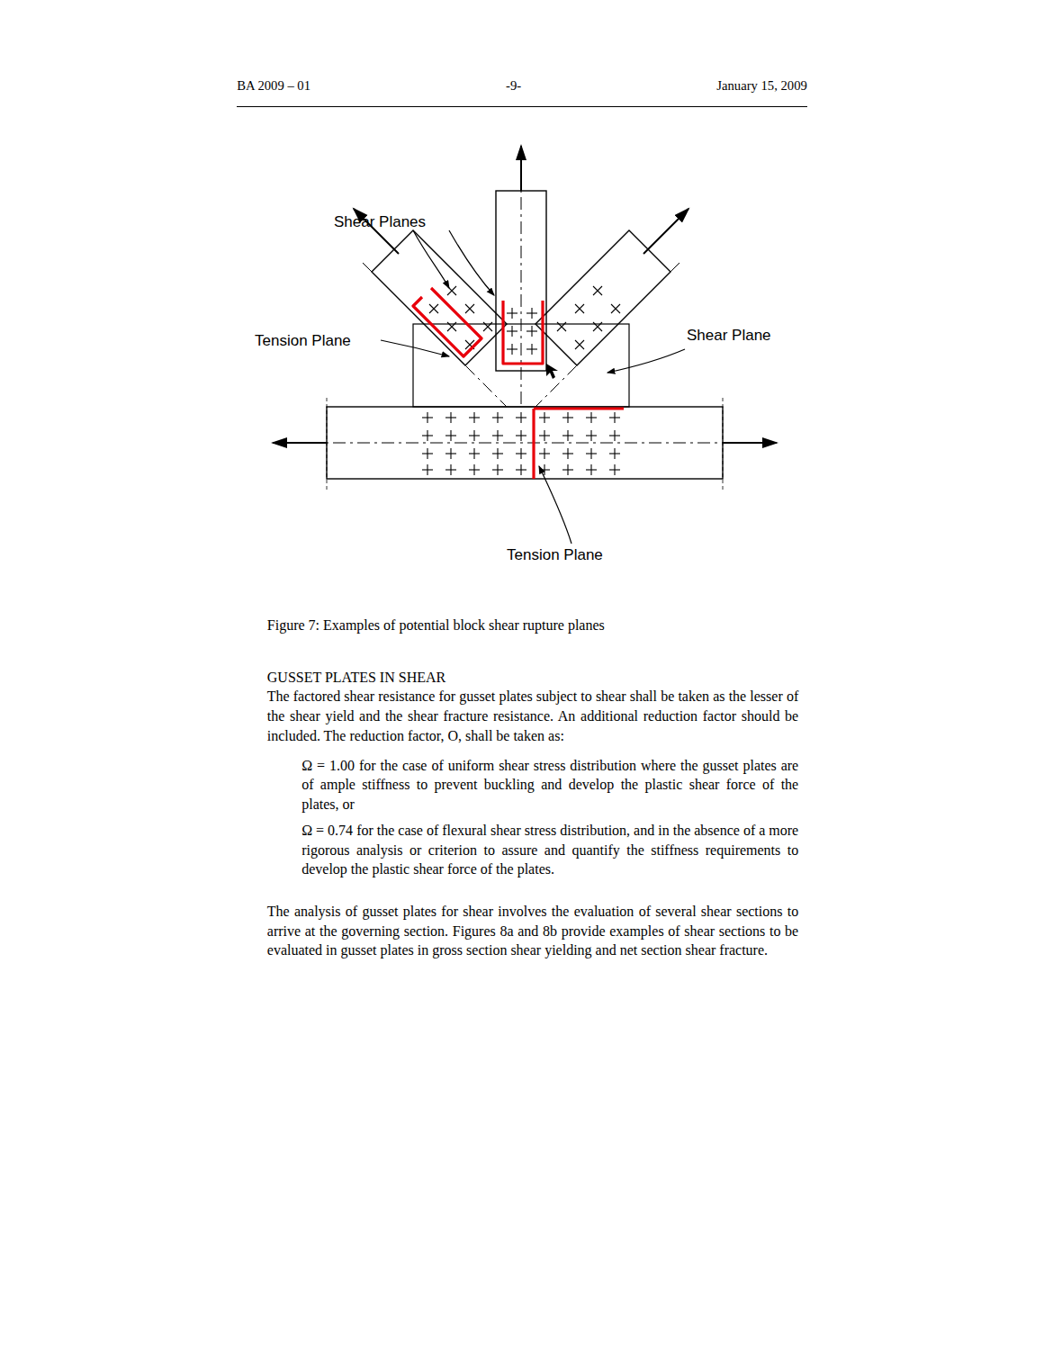BA 2009 – 01
-9-
January 15, 2009
Shear Planes Tension Plane Shear Plane Tension Plane
Figure 7: Examples of potential block shear rupture planes
GUSSET PLATES IN SHEAR
The factored shear resistance for gusset plates subject to shear shall be taken as the lesser of the shear yield and the shear fracture resistance. An additional reduction factor should be included. The reduction factor, O, shall be taken as:
Ω = 1.00 for the case of uniform shear stress distribution where the gusset plates are of ample stiffness to prevent buckling and develop the plastic shear force of the plates, or
Ω = 0.74 for the case of flexural shear stress distribution, and in the absence of a more rigorous analysis or criterion to assure and quantify the stiffness requirements to develop the plastic shear force of the plates.
The analysis of gusset plates for shear involves the evaluation of several shear sections to arrive at the governing section. Figures 8a and 8b provide examples of shear sections to be evaluated in gusset plates in gross section shear yielding and net section shear fracture.